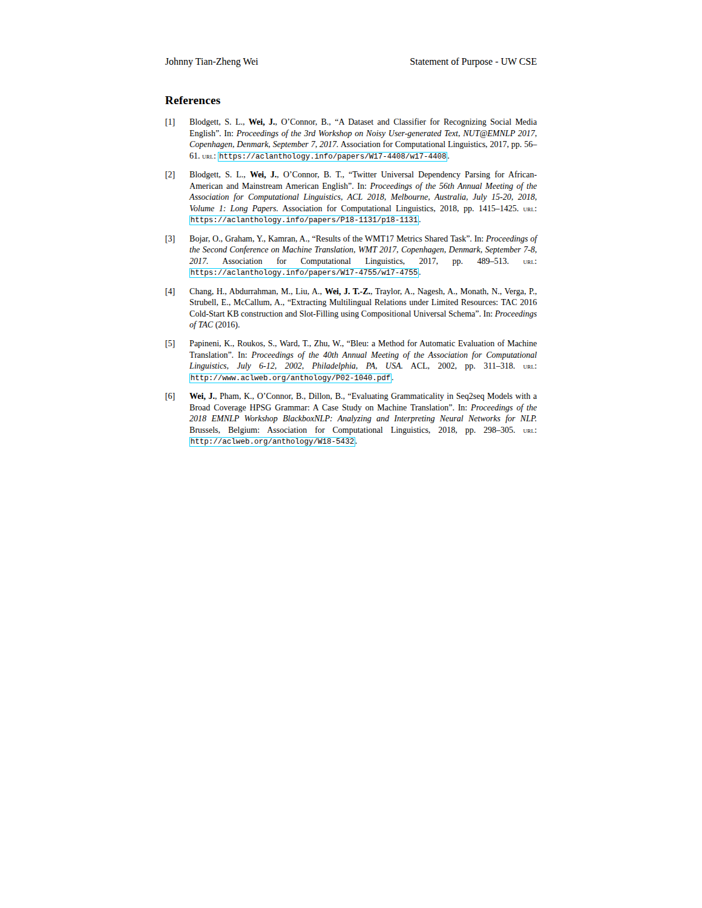Johnny Tian-Zheng Wei
Statement of Purpose - UW CSE
References
[1] Blodgett, S. L., Wei, J., O’Connor, B., “A Dataset and Classifier for Recognizing Social Media English”. In: Proceedings of the 3rd Workshop on Noisy User-generated Text, NUT@EMNLP 2017, Copenhagen, Denmark, September 7, 2017. Association for Computational Linguistics, 2017, pp. 56–61. url: https://aclanthology.info/papers/W17-4408/w17-4408.
[2] Blodgett, S. L., Wei, J., O’Connor, B. T., “Twitter Universal Dependency Parsing for African-American and Mainstream American English”. In: Proceedings of the 56th Annual Meeting of the Association for Computational Linguistics, ACL 2018, Melbourne, Australia, July 15-20, 2018, Volume 1: Long Papers. Association for Computational Linguistics, 2018, pp. 1415–1425. url: https://aclanthology.info/papers/P18-1131/p18-1131.
[3] Bojar, O., Graham, Y., Kamran, A., “Results of the WMT17 Metrics Shared Task”. In: Proceedings of the Second Conference on Machine Translation, WMT 2017, Copenhagen, Denmark, September 7-8, 2017. Association for Computational Linguistics, 2017, pp. 489–513. url: https://aclanthology.info/papers/W17-4755/w17-4755.
[4] Chang, H., Abdurrahman, M., Liu, A., Wei, J. T.-Z., Traylor, A., Nagesh, A., Monath, N., Verga, P., Strubell, E., McCallum, A., “Extracting Multilingual Relations under Limited Resources: TAC 2016 Cold-Start KB construction and Slot-Filling using Compositional Universal Schema”. In: Proceedings of TAC (2016).
[5] Papineni, K., Roukos, S., Ward, T., Zhu, W., “Bleu: a Method for Automatic Evaluation of Machine Translation”. In: Proceedings of the 40th Annual Meeting of the Association for Computational Linguistics, July 6-12, 2002, Philadelphia, PA, USA. ACL, 2002, pp. 311–318. url: http://www.aclweb.org/anthology/P02-1040.pdf.
[6] Wei, J., Pham, K., O’Connor, B., Dillon, B., “Evaluating Grammaticality in Seq2seq Models with a Broad Coverage HPSG Grammar: A Case Study on Machine Translation”. In: Proceedings of the 2018 EMNLP Workshop BlackboxNLP: Analyzing and Interpreting Neural Networks for NLP. Brussels, Belgium: Association for Computational Linguistics, 2018, pp. 298–305. url: http://aclweb.org/anthology/W18-5432.